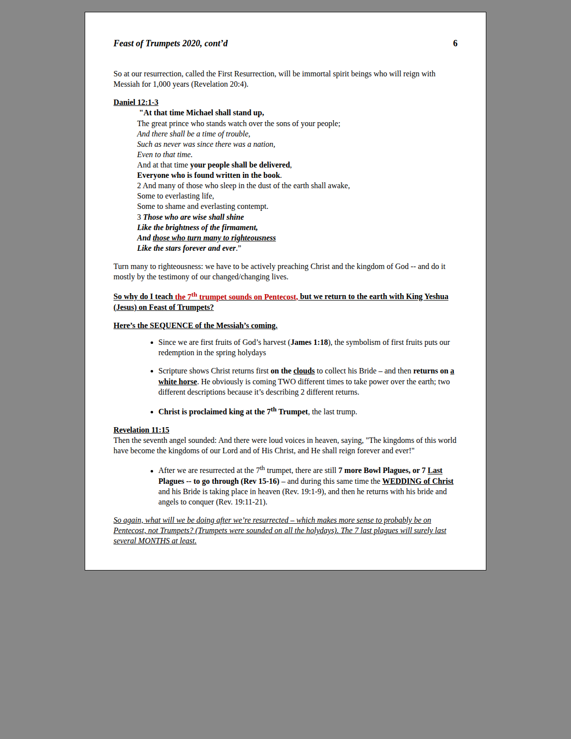Feast of Trumpets 2020, cont’d 6
So at our resurrection, called the First Resurrection, will be immortal spirit beings who will reign with Messiah for 1,000 years (Revelation 20:4).
Daniel 12:1-3
"At that time Michael shall stand up,
The great prince who stands watch over the sons of your people;
And there shall be a time of trouble,
Such as never was since there was a nation,
Even to that time.
And at that time your people shall be delivered,
Everyone who is found written in the book.
2 And many of those who sleep in the dust of the earth shall awake,
Some to everlasting life,
Some to shame and everlasting contempt.
3 Those who are wise shall shine
Like the brightness of the firmament,
And those who turn many to righteousness
Like the stars forever and ever.”
Turn many to righteousness: we have to be actively preaching Christ and the kingdom of God -- and do it mostly by the testimony of our changed/changing lives.
So why do I teach the 7th trumpet sounds on Pentecost, but we return to the earth with King Yeshua (Jesus) on Feast of Trumpets?
Here’s the SEQUENCE of the Messiah’s coming.
Since we are first fruits of God’s harvest (James 1:18), the symbolism of first fruits puts our redemption in the spring holydays
Scripture shows Christ returns first on the clouds to collect his Bride – and then returns on a white horse. He obviously is coming TWO different times to take power over the earth; two different descriptions because it’s describing 2 different returns.
Christ is proclaimed king at the 7th Trumpet, the last trump.
Revelation 11:15
Then the seventh angel sounded: And there were loud voices in heaven, saying, "The kingdoms of this world have become the kingdoms of our Lord and of His Christ, and He shall reign forever and ever!"
After we are resurrected at the 7th trumpet, there are still 7 more Bowl Plagues, or 7 Last Plagues -- to go through (Rev 15-16) – and during this same time the WEDDING of Christ and his Bride is taking place in heaven (Rev. 19:1-9), and then he returns with his bride and angels to conquer (Rev. 19:11-21).
So again, what will we be doing after we’re resurrected – which makes more sense to probably be on Pentecost, not Trumpets? (Trumpets were sounded on all the holydays). The 7 last plagues will surely last several MONTHS at least.